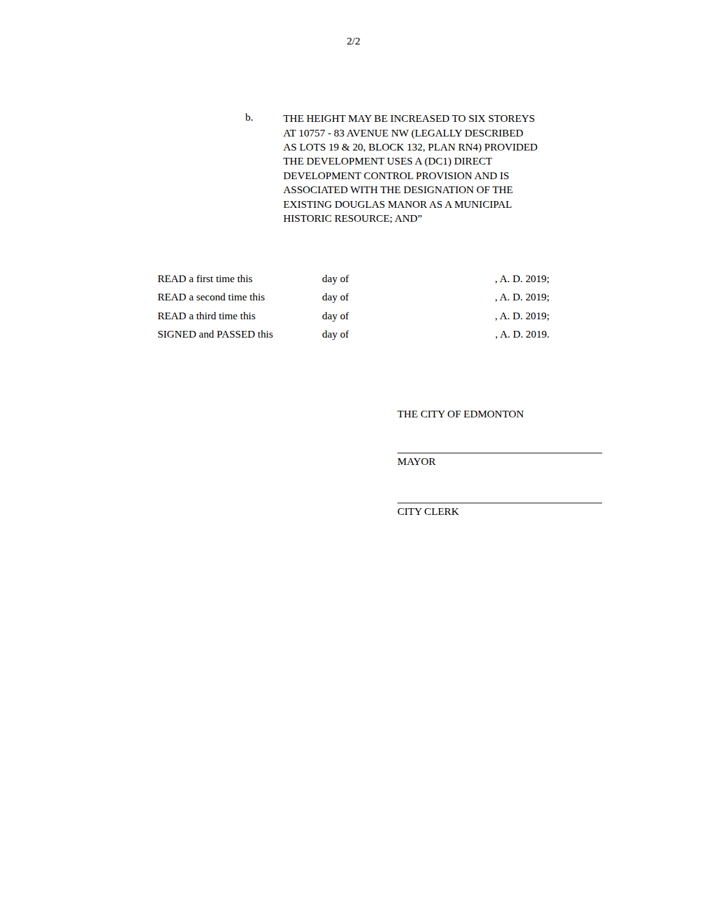2/2
b.
THE HEIGHT MAY BE INCREASED TO SIX STOREYS AT 10757 - 83 AVENUE NW (LEGALLY DESCRIBED AS LOTS 19 & 20, BLOCK 132, PLAN RN4) PROVIDED THE DEVELOPMENT USES A (DC1) DIRECT DEVELOPMENT CONTROL PROVISION AND IS ASSOCIATED WITH THE DESIGNATION OF THE EXISTING DOUGLAS MANOR AS A MUNICIPAL HISTORIC RESOURCE; AND”
| READ a first time this | day of | , A. D. 2019; |
| READ a second time this | day of | , A. D. 2019; |
| READ a third time this | day of | , A. D. 2019; |
| SIGNED and PASSED this | day of | , A. D. 2019. |
THE CITY OF EDMONTON
MAYOR
CITY CLERK